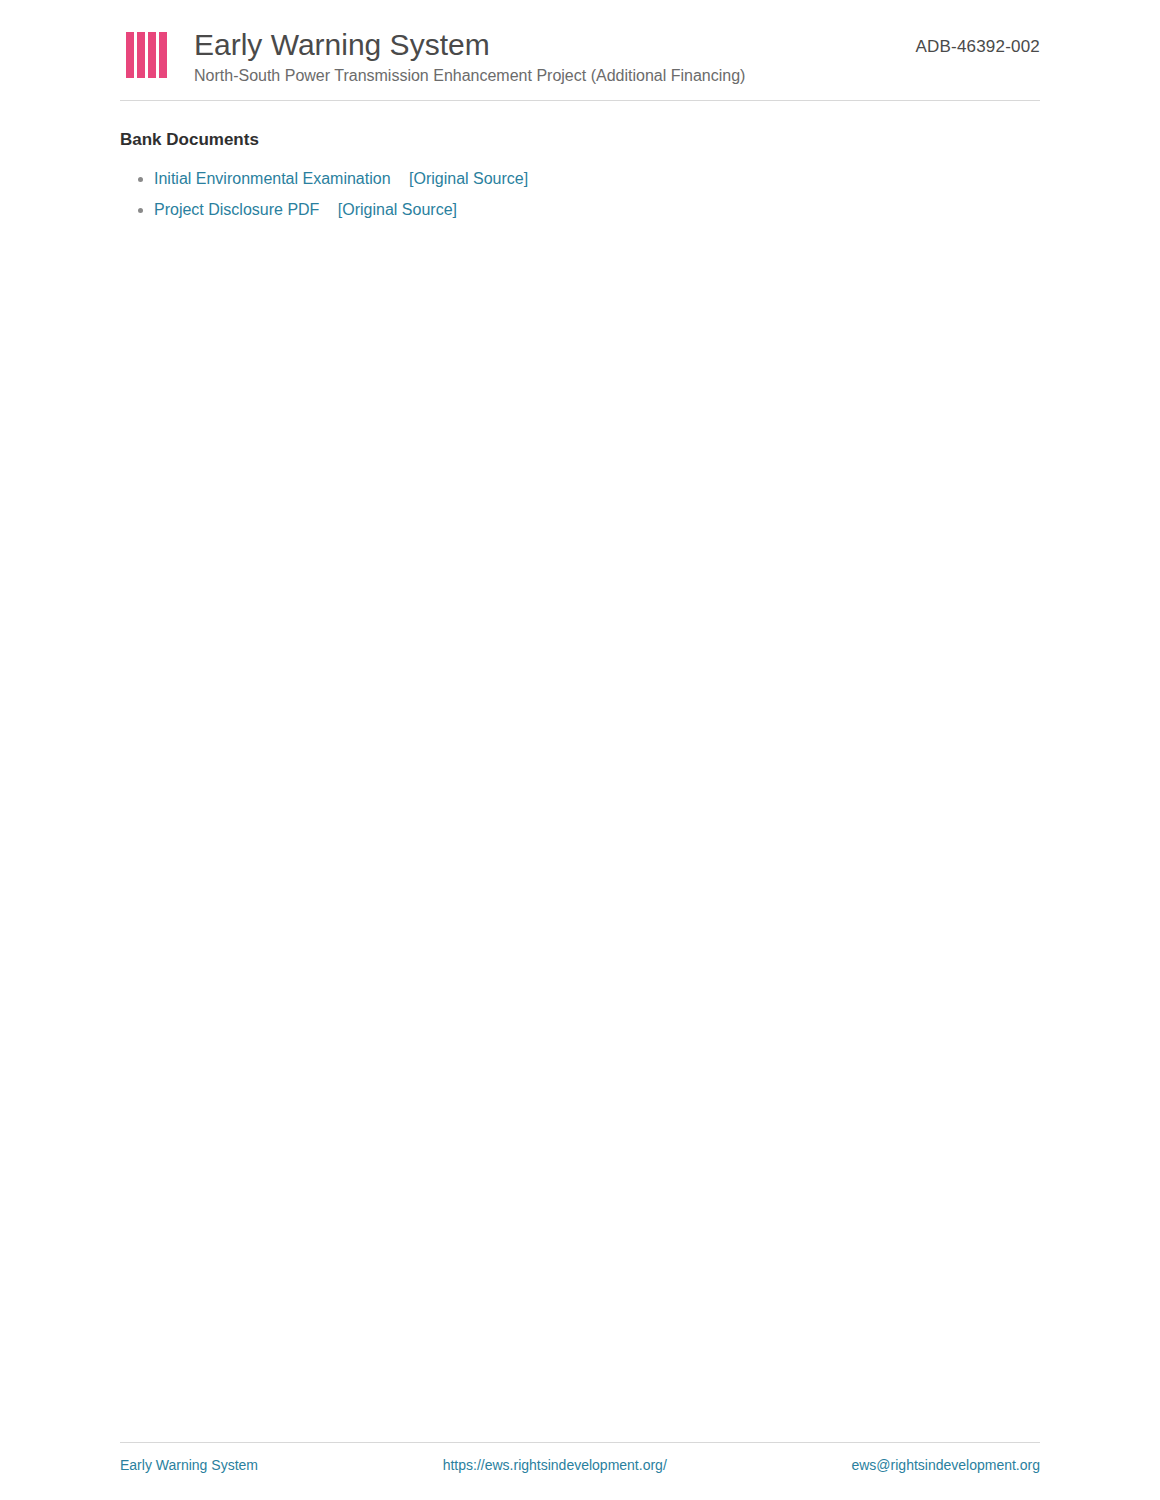Early Warning System
North-South Power Transmission Enhancement Project (Additional Financing)
ADB-46392-002
Bank Documents
Initial Environmental Examination [Original Source]
Project Disclosure PDF [Original Source]
Early Warning System
https://ews.rightsindevelopment.org/
ews@rightsindevelopment.org